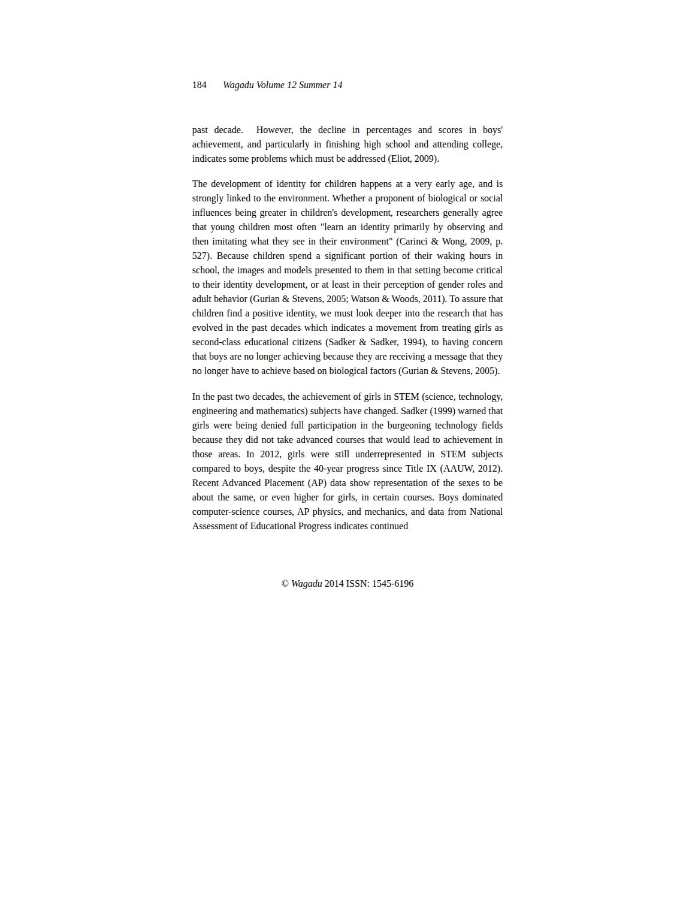184 Wagadu Volume 12 Summer 14
past decade. However, the decline in percentages and scores in boys' achievement, and particularly in finishing high school and attending college, indicates some problems which must be addressed (Eliot, 2009).
The development of identity for children happens at a very early age, and is strongly linked to the environment. Whether a proponent of biological or social influences being greater in children's development, researchers generally agree that young children most often "learn an identity primarily by observing and then imitating what they see in their environment" (Carinci & Wong, 2009, p. 527). Because children spend a significant portion of their waking hours in school, the images and models presented to them in that setting become critical to their identity development, or at least in their perception of gender roles and adult behavior (Gurian & Stevens, 2005; Watson & Woods, 2011). To assure that children find a positive identity, we must look deeper into the research that has evolved in the past decades which indicates a movement from treating girls as second-class educational citizens (Sadker & Sadker, 1994), to having concern that boys are no longer achieving because they are receiving a message that they no longer have to achieve based on biological factors (Gurian & Stevens, 2005).
In the past two decades, the achievement of girls in STEM (science, technology, engineering and mathematics) subjects have changed. Sadker (1999) warned that girls were being denied full participation in the burgeoning technology fields because they did not take advanced courses that would lead to achievement in those areas. In 2012, girls were still underrepresented in STEM subjects compared to boys, despite the 40-year progress since Title IX (AAUW, 2012). Recent Advanced Placement (AP) data show representation of the sexes to be about the same, or even higher for girls, in certain courses. Boys dominated computer-science courses, AP physics, and mechanics, and data from National Assessment of Educational Progress indicates continued
© Wagadu 2014 ISSN: 1545-6196